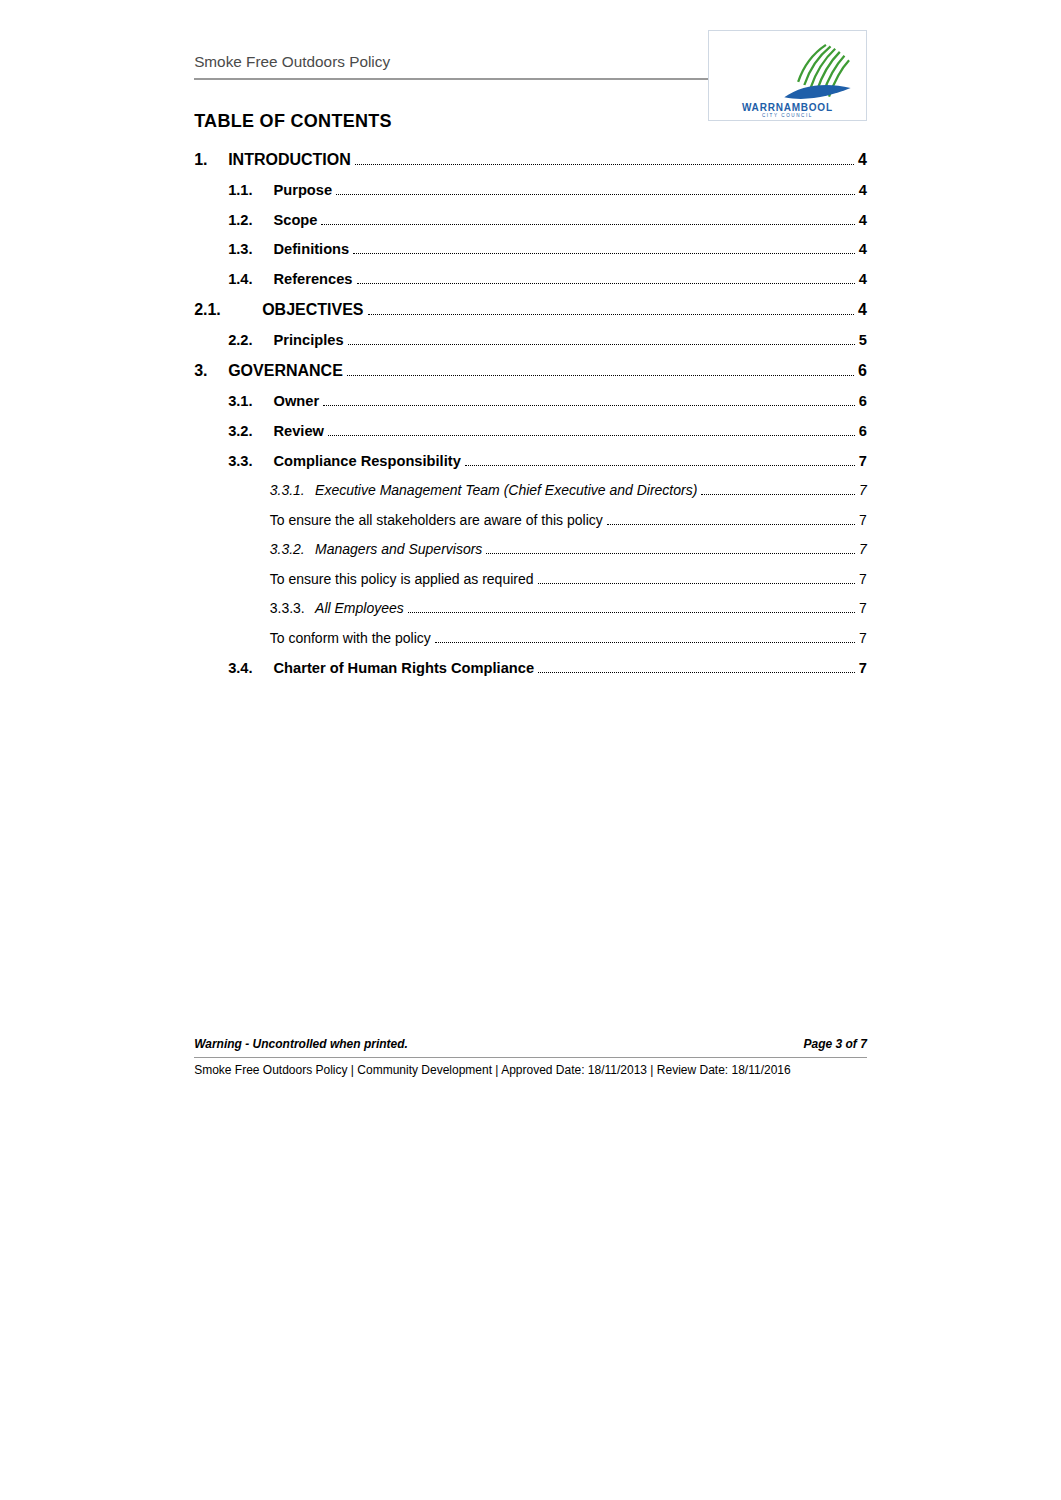Smoke Free Outdoors Policy
WARRNAMBOOL CITY COUNCIL
TABLE OF CONTENTS
1. INTRODUCTION 4
1.1. Purpose 4
1.2. Scope 4
1.3. Definitions 4
1.4. References 4
2.1. OBJECTIVES 4
2.2. Principles 5
3. GOVERNANCE 6
3.1. Owner 6
3.2. Review 6
3.3. Compliance Responsibility 7
3.3.1. Executive Management Team (Chief Executive and Directors) 7
To ensure the all stakeholders are aware of this policy 7
3.3.2. Managers and Supervisors 7
To ensure this policy is applied as required 7
3.3.3. All Employees 7
To conform with the policy 7
3.4. Charter of Human Rights Compliance 7
Warning - Uncontrolled when printed. Page 3 of 7
Smoke Free Outdoors Policy | Community Development | Approved Date: 18/11/2013 | Review Date: 18/11/2016